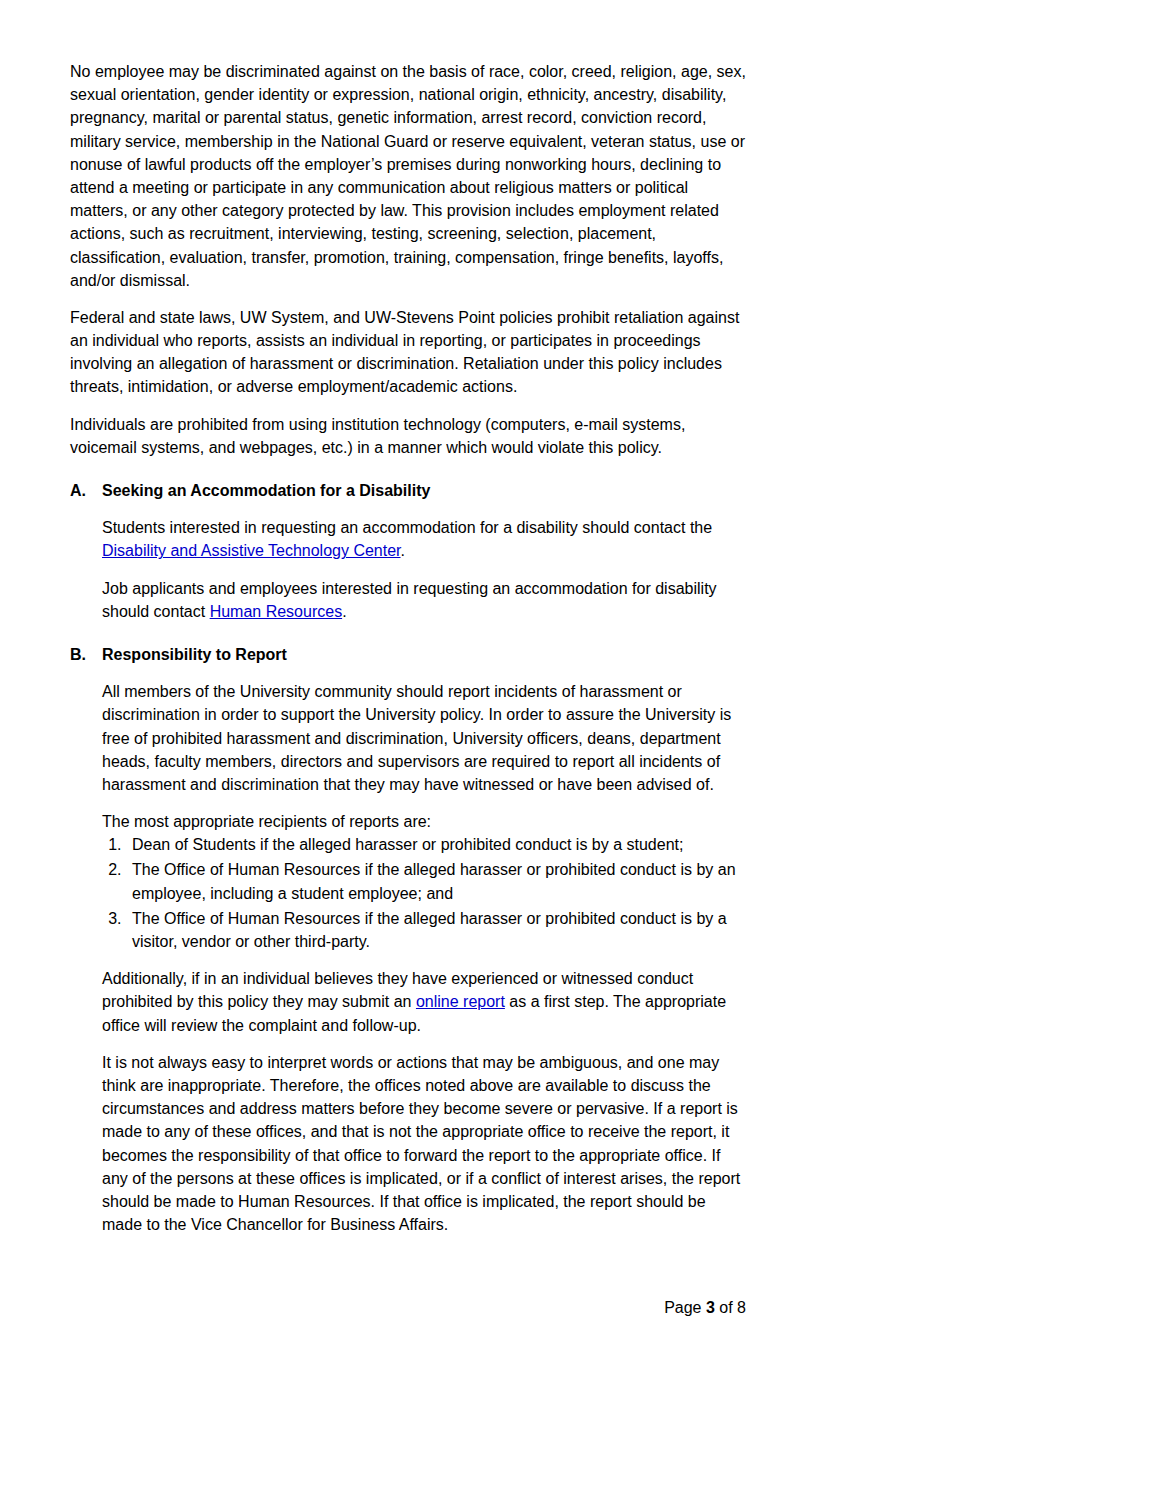No employee may be discriminated against on the basis of race, color, creed, religion, age, sex, sexual orientation, gender identity or expression, national origin, ethnicity, ancestry, disability, pregnancy, marital or parental status, genetic information, arrest record, conviction record, military service, membership in the National Guard or reserve equivalent, veteran status, use or nonuse of lawful products off the employer’s premises during nonworking hours, declining to attend a meeting or participate in any communication about religious matters or political matters, or any other category protected by law. This provision includes employment related actions, such as recruitment, interviewing, testing, screening, selection, placement, classification, evaluation, transfer, promotion, training, compensation, fringe benefits, layoffs, and/or dismissal.
Federal and state laws, UW System, and UW-Stevens Point policies prohibit retaliation against an individual who reports, assists an individual in reporting, or participates in proceedings involving an allegation of harassment or discrimination. Retaliation under this policy includes threats, intimidation, or adverse employment/academic actions.
Individuals are prohibited from using institution technology (computers, e-mail systems, voicemail systems, and webpages, etc.) in a manner which would violate this policy.
A. Seeking an Accommodation for a Disability
Students interested in requesting an accommodation for a disability should contact the Disability and Assistive Technology Center.
Job applicants and employees interested in requesting an accommodation for disability should contact Human Resources.
B. Responsibility to Report
All members of the University community should report incidents of harassment or discrimination in order to support the University policy. In order to assure the University is free of prohibited harassment and discrimination, University officers, deans, department heads, faculty members, directors and supervisors are required to report all incidents of harassment and discrimination that they may have witnessed or have been advised of.
The most appropriate recipients of reports are:
Dean of Students if the alleged harasser or prohibited conduct is by a student;
The Office of Human Resources if the alleged harasser or prohibited conduct is by an employee, including a student employee; and
The Office of Human Resources if the alleged harasser or prohibited conduct is by a visitor, vendor or other third-party.
Additionally, if in an individual believes they have experienced or witnessed conduct prohibited by this policy they may submit an online report as a first step. The appropriate office will review the complaint and follow-up.
It is not always easy to interpret words or actions that may be ambiguous, and one may think are inappropriate. Therefore, the offices noted above are available to discuss the circumstances and address matters before they become severe or pervasive. If a report is made to any of these offices, and that is not the appropriate office to receive the report, it becomes the responsibility of that office to forward the report to the appropriate office. If any of the persons at these offices is implicated, or if a conflict of interest arises, the report should be made to Human Resources. If that office is implicated, the report should be made to the Vice Chancellor for Business Affairs.
Page 3 of 8